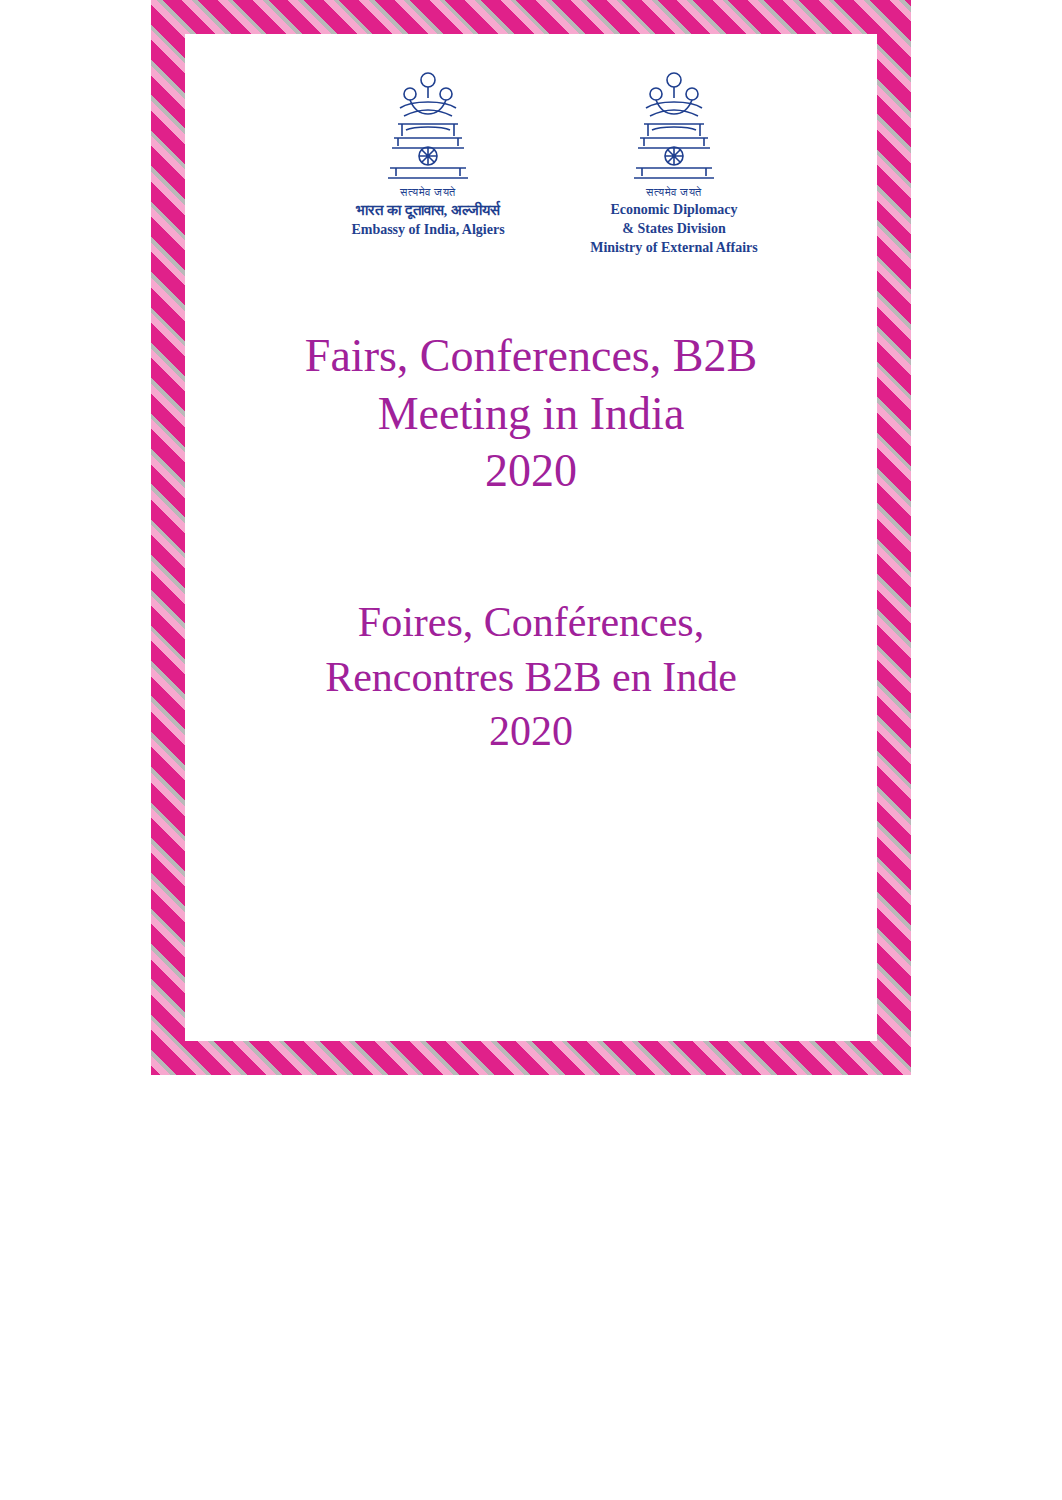सत्यमेव जयते
भारत का दूतावास, अल्जीयर्स
Embassy of India, Algiers
सत्यमेव जयते
Economic Diplomacy
& States Division
Ministry of External Affairs
Fairs, Conferences, B2B
Meeting in India2020
Foires, Conférences,
Rencontres B2B en Inde2020